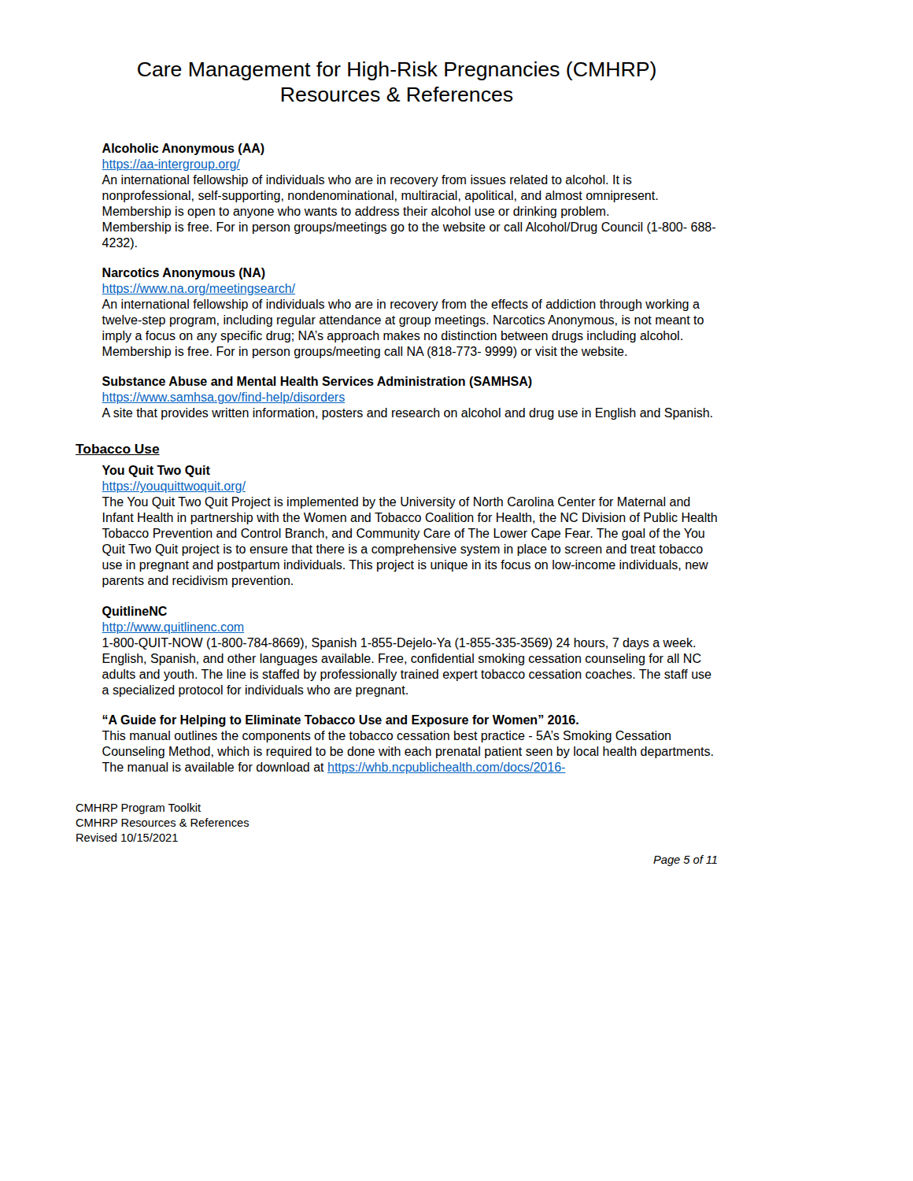Care Management for High-Risk Pregnancies (CMHRP)
Resources & References
Alcoholic Anonymous (AA)
https://aa-intergroup.org/
An international fellowship of individuals who are in recovery from issues related to alcohol. It is nonprofessional, self-supporting, nondenominational, multiracial, apolitical, and almost omnipresent. Membership is open to anyone who wants to address their alcohol use or drinking problem.
Membership is free. For in person groups/meetings go to the website or call Alcohol/Drug Council (1-800- 688-4232).
Narcotics Anonymous (NA)
https://www.na.org/meetingsearch/
An international fellowship of individuals who are in recovery from the effects of addiction through working a twelve-step program, including regular attendance at group meetings. Narcotics Anonymous, is not meant to imply a focus on any specific drug; NA’s approach makes no distinction between drugs including alcohol. Membership is free. For in person groups/meeting call NA (818-773- 9999) or visit the website.
Substance Abuse and Mental Health Services Administration (SAMHSA)
https://www.samhsa.gov/find-help/disorders
A site that provides written information, posters and research on alcohol and drug use in English and Spanish.
Tobacco Use
You Quit Two Quit
https://youquittwoquit.org/
The You Quit Two Quit Project is implemented by the University of North Carolina Center for Maternal and Infant Health in partnership with the Women and Tobacco Coalition for Health, the NC Division of Public Health Tobacco Prevention and Control Branch, and Community Care of The Lower Cape Fear. The goal of the You Quit Two Quit project is to ensure that there is a comprehensive system in place to screen and treat tobacco use in pregnant and postpartum individuals. This project is unique in its focus on low-income individuals, new parents and recidivism prevention.
QuitlineNC
http://www.quitlinenc.com
1-800-QUIT-NOW (1-800-784-8669), Spanish 1-855-Dejelo-Ya (1-855-335-3569) 24 hours, 7 days a week. English, Spanish, and other languages available. Free, confidential smoking cessation counseling for all NC adults and youth. The line is staffed by professionally trained expert tobacco cessation coaches. The staff use a specialized protocol for individuals who are pregnant.
“A Guide for Helping to Eliminate Tobacco Use and Exposure for Women” 2016.
This manual outlines the components of the tobacco cessation best practice - 5A’s Smoking Cessation Counseling Method, which is required to be done with each prenatal patient seen by local health departments. The manual is available for download at https://whb.ncpublichealth.com/docs/2016-
CMHRP Program Toolkit
CMHRP Resources & References
Revised 10/15/2021
Page 5 of 11